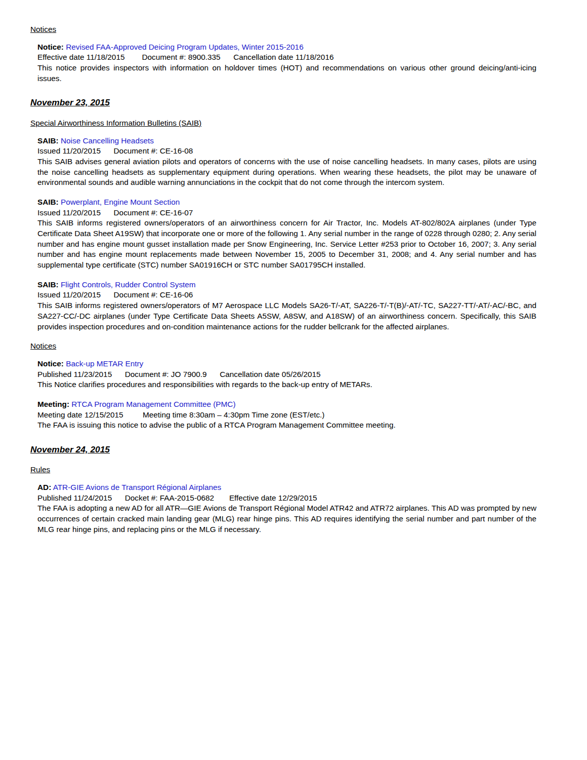Notices
Notice: Revised FAA-Approved Deicing Program Updates, Winter 2015-2016
Effective date 11/18/2015 Document #: 8900.335 Cancellation date 11/18/2016
This notice provides inspectors with information on holdover times (HOT) and recommendations on various other ground deicing/anti-icing issues.
November 23, 2015
Special Airworthiness Information Bulletins (SAIB)
SAIB: Noise Cancelling Headsets
Issued 11/20/2015 Document #: CE-16-08
This SAIB advises general aviation pilots and operators of concerns with the use of noise cancelling headsets. In many cases, pilots are using the noise cancelling headsets as supplementary equipment during operations. When wearing these headsets, the pilot may be unaware of environmental sounds and audible warning annunciations in the cockpit that do not come through the intercom system.
SAIB: Powerplant, Engine Mount Section
Issued 11/20/2015 Document #: CE-16-07
This SAIB informs registered owners/operators of an airworthiness concern for Air Tractor, Inc. Models AT-802/802A airplanes (under Type Certificate Data Sheet A19SW) that incorporate one or more of the following 1. Any serial number in the range of 0228 through 0280; 2. Any serial number and has engine mount gusset installation made per Snow Engineering, Inc. Service Letter #253 prior to October 16, 2007; 3. Any serial number and has engine mount replacements made between November 15, 2005 to December 31, 2008; and 4. Any serial number and has supplemental type certificate (STC) number SA01916CH or STC number SA01795CH installed.
SAIB: Flight Controls, Rudder Control System
Issued 11/20/2015 Document #: CE-16-06
This SAIB informs registered owners/operators of M7 Aerospace LLC Models SA26-T/-AT, SA226-T/-T(B)/-AT/-TC, SA227-TT/-AT/-AC/-BC, and SA227-CC/-DC airplanes (under Type Certificate Data Sheets A5SW, A8SW, and A18SW) of an airworthiness concern. Specifically, this SAIB provides inspection procedures and on-condition maintenance actions for the rudder bellcrank for the affected airplanes.
Notices
Notice: Back-up METAR Entry
Published 11/23/2015 Document #: JO 7900.9 Cancellation date 05/26/2015
This Notice clarifies procedures and responsibilities with regards to the back-up entry of METARs.
Meeting: RTCA Program Management Committee (PMC)
Meeting date 12/15/2015 Meeting time 8:30am – 4:30pm Time zone (EST/etc.)
The FAA is issuing this notice to advise the public of a RTCA Program Management Committee meeting.
November 24, 2015
Rules
AD: ATR-GIE Avions de Transport Régional Airplanes
Published 11/24/2015 Docket #: FAA-2015-0682 Effective date 12/29/2015
The FAA is adopting a new AD for all ATR—GIE Avions de Transport Régional Model ATR42 and ATR72 airplanes. This AD was prompted by new occurrences of certain cracked main landing gear (MLG) rear hinge pins. This AD requires identifying the serial number and part number of the MLG rear hinge pins, and replacing pins or the MLG if necessary.